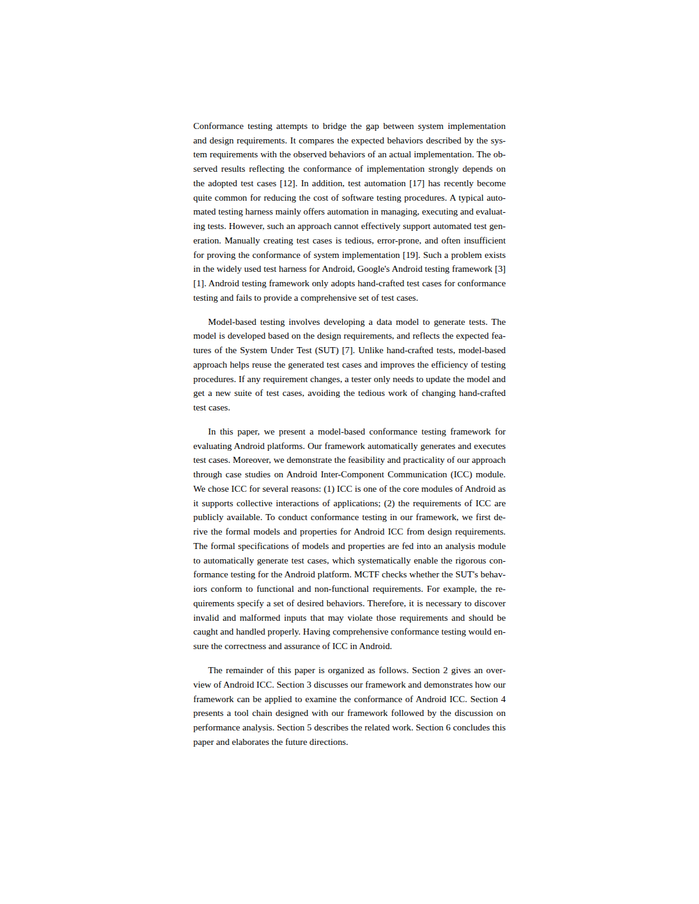Conformance testing attempts to bridge the gap between system implementation and design requirements. It compares the expected behaviors described by the system requirements with the observed behaviors of an actual implementation. The observed results reflecting the conformance of implementation strongly depends on the adopted test cases [12]. In addition, test automation [17] has recently become quite common for reducing the cost of software testing procedures. A typical automated testing harness mainly offers automation in managing, executing and evaluating tests. However, such an approach cannot effectively support automated test generation. Manually creating test cases is tedious, error-prone, and often insufficient for proving the conformance of system implementation [19]. Such a problem exists in the widely used test harness for Android, Google's Android testing framework [3] [1]. Android testing framework only adopts hand-crafted test cases for conformance testing and fails to provide a comprehensive set of test cases.
Model-based testing involves developing a data model to generate tests. The model is developed based on the design requirements, and reflects the expected features of the System Under Test (SUT) [7]. Unlike hand-crafted tests, model-based approach helps reuse the generated test cases and improves the efficiency of testing procedures. If any requirement changes, a tester only needs to update the model and get a new suite of test cases, avoiding the tedious work of changing hand-crafted test cases.
In this paper, we present a model-based conformance testing framework for evaluating Android platforms. Our framework automatically generates and executes test cases. Moreover, we demonstrate the feasibility and practicality of our approach through case studies on Android Inter-Component Communication (ICC) module. We chose ICC for several reasons: (1) ICC is one of the core modules of Android as it supports collective interactions of applications; (2) the requirements of ICC are publicly available. To conduct conformance testing in our framework, we first derive the formal models and properties for Android ICC from design requirements. The formal specifications of models and properties are fed into an analysis module to automatically generate test cases, which systematically enable the rigorous conformance testing for the Android platform. MCTF checks whether the SUT's behaviors conform to functional and non-functional requirements. For example, the requirements specify a set of desired behaviors. Therefore, it is necessary to discover invalid and malformed inputs that may violate those requirements and should be caught and handled properly. Having comprehensive conformance testing would ensure the correctness and assurance of ICC in Android.
The remainder of this paper is organized as follows. Section 2 gives an overview of Android ICC. Section 3 discusses our framework and demonstrates how our framework can be applied to examine the conformance of Android ICC. Section 4 presents a tool chain designed with our framework followed by the discussion on performance analysis. Section 5 describes the related work. Section 6 concludes this paper and elaborates the future directions.